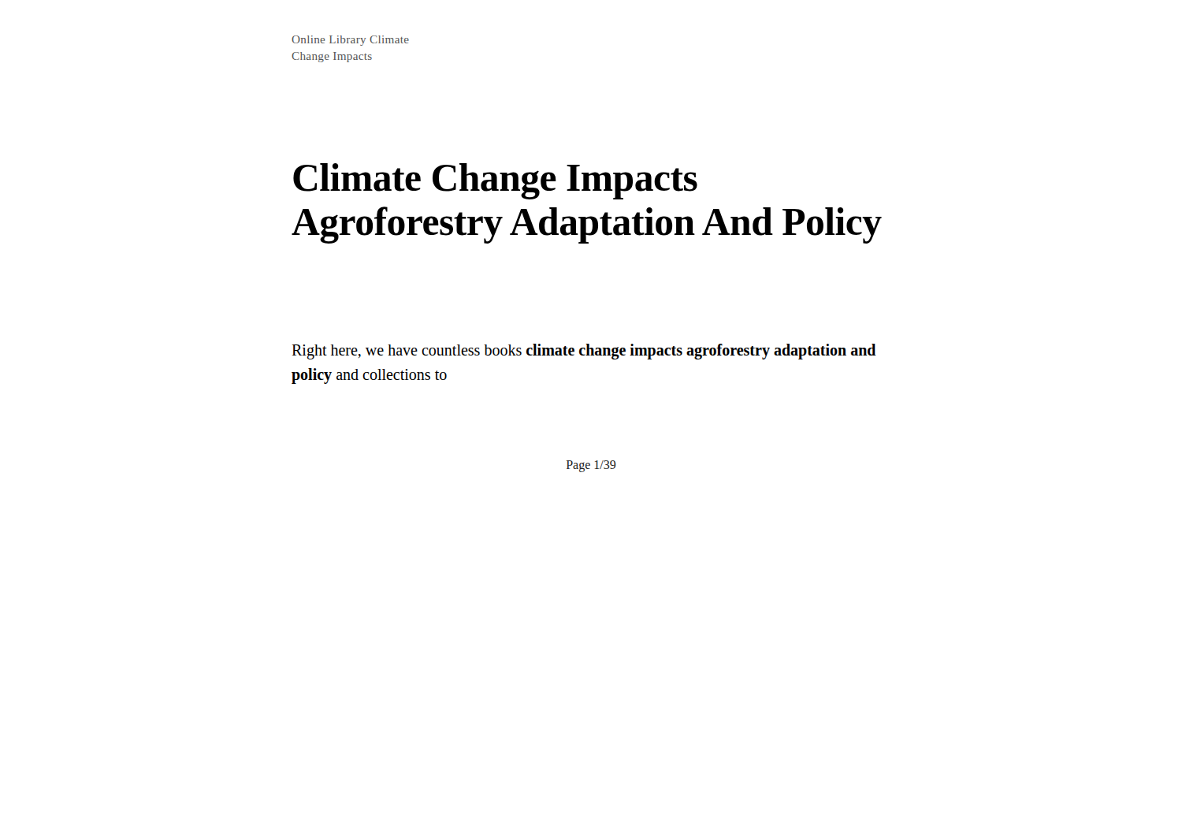Online Library Climate
Change Impacts
Climate Change Impacts Agroforestry Adaptation And Policy
Right here, we have countless books climate change impacts agroforestry adaptation and policy and collections to
Page 1/39